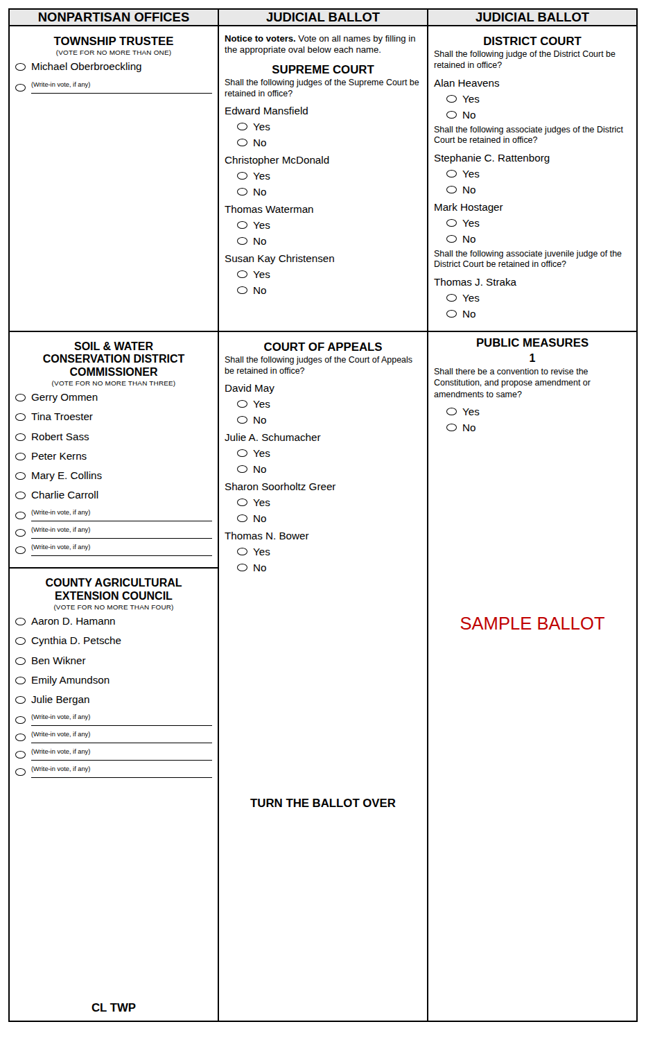| NONPARTISAN OFFICES | JUDICIAL BALLOT | JUDICIAL BALLOT |
| --- | --- | --- |
| TOWNSHIP TRUSTEE (Vote for no more than one) Michael Oberbroeckling (Write-in vote, if any) | Notice to voters. Vote on all names by filling in the appropriate oval below each name. SUPREME COURT Shall the following judges of the Supreme Court be retained in office? Edward Mansfield Yes No Christopher McDonald Yes No Thomas Waterman Yes No Susan Kay Christensen Yes No | DISTRICT COURT Shall the following judge of the District Court be retained in office? Alan Heavens Yes No Shall the following associate judges of the District Court be retained in office? Stephanie C. Rattenborg Yes No Mark Hostager Yes No Shall the following associate juvenile judge of the District Court be retained in office? Thomas J. Straka Yes No |
| SOIL & WATER CONSERVATION DISTRICT COMMISSIONER (Vote for no more than three) Gerry Ommen Tina Troester Robert Sass Peter Kerns Mary E. Collins Charlie Carroll (Write-in vote, if any) (Write-in vote, if any) (Write-in vote, if any) | COURT OF APPEALS Shall the following judges of the Court of Appeals be retained in office? David May Yes No Julie A. Schumacher Yes No Sharon Soorholtz Greer Yes No Thomas N. Bower Yes No TURN THE BALLOT OVER | PUBLIC MEASURES 1 Shall there be a convention to revise the Constitution, and propose amendment or amendments to same? Yes No SAMPLE BALLOT |
| COUNTY AGRICULTURAL EXTENSION COUNCIL (Vote for no more than four) Aaron D. Hamann Cynthia D. Petsche Ben Wikner Emily Amundson Julie Bergan (Write-in vote, if any) (Write-in vote, if any) (Write-in vote, if any) (Write-in vote, if any) CL TWP |